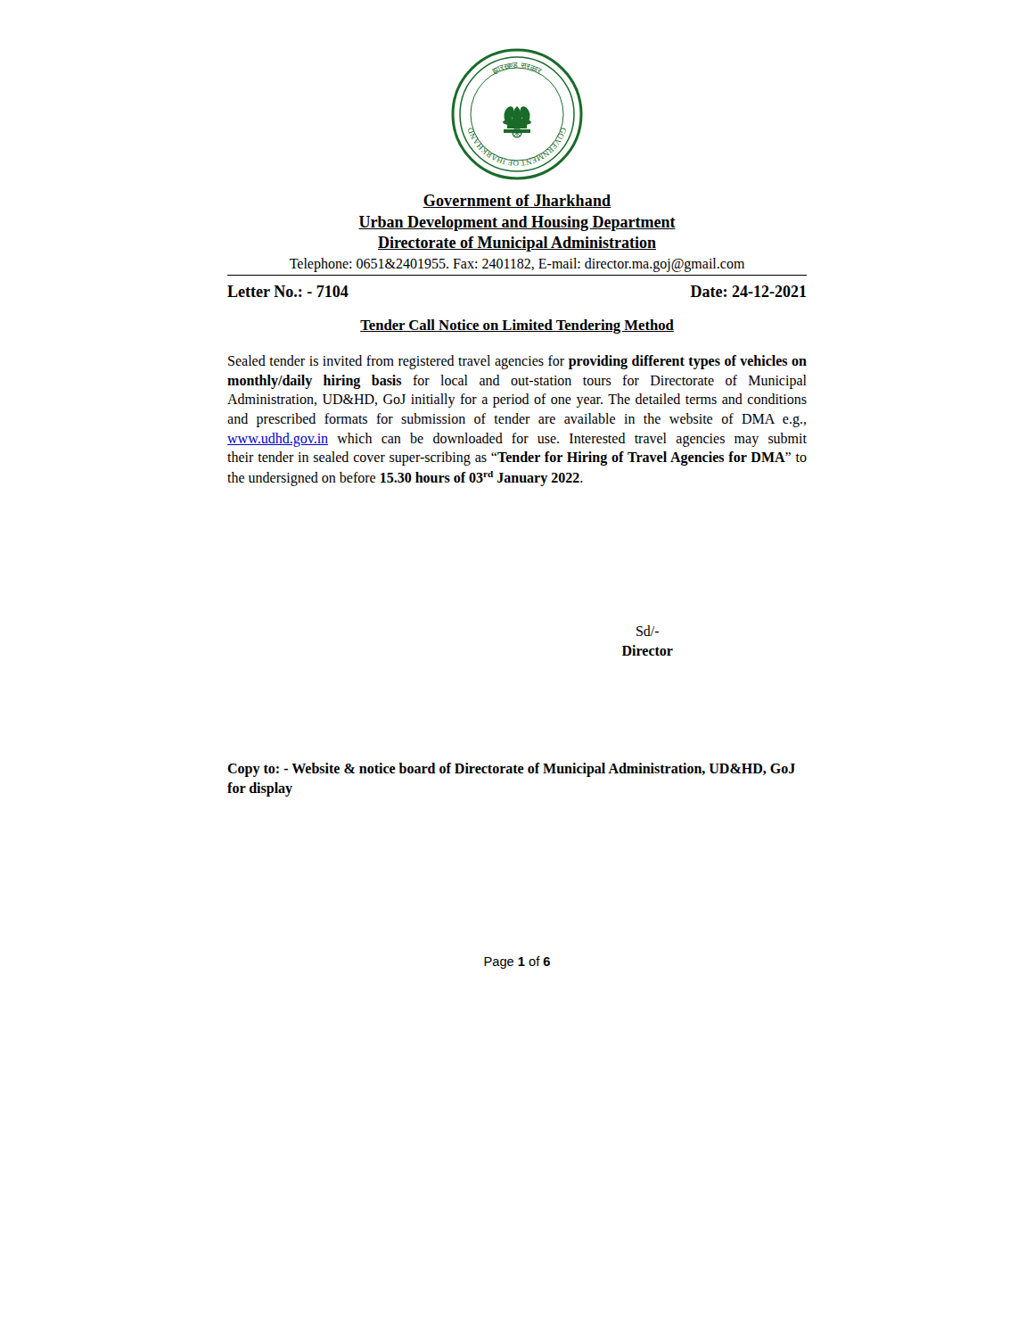झारखण्ड सरकार GOVERNMENT OF JHARKHAND
Government of Jharkhand Urban Development and Housing Department Directorate of Municipal Administration Telephone: 0651&2401955. Fax: 2401182, E-mail: director.ma.goj@gmail.com
Letter No.: - 7104 Date: 24-12-2021
Tender Call Notice on Limited Tendering Method
Sealed tender is invited from registered travel agencies for providing different types of vehicles on monthly/daily hiring basis for local and out-station tours for Directorate of Municipal Administration, UD&HD, GoJ initially for a period of one year. The detailed terms and conditions and prescribed formats for submission of tender are available in the website of DMA e.g., www.udhd.gov.in which can be downloaded for use. Interested travel agencies may submit their tender in sealed cover super-scribing as “Tender for Hiring of Travel Agencies for DMA” to the undersigned on before 15.30 hours of 03rd January 2022.
Sd/- Director
Copy to: - Website & notice board of Directorate of Municipal Administration, UD&HD, GoJ for display
Page 1 of 6